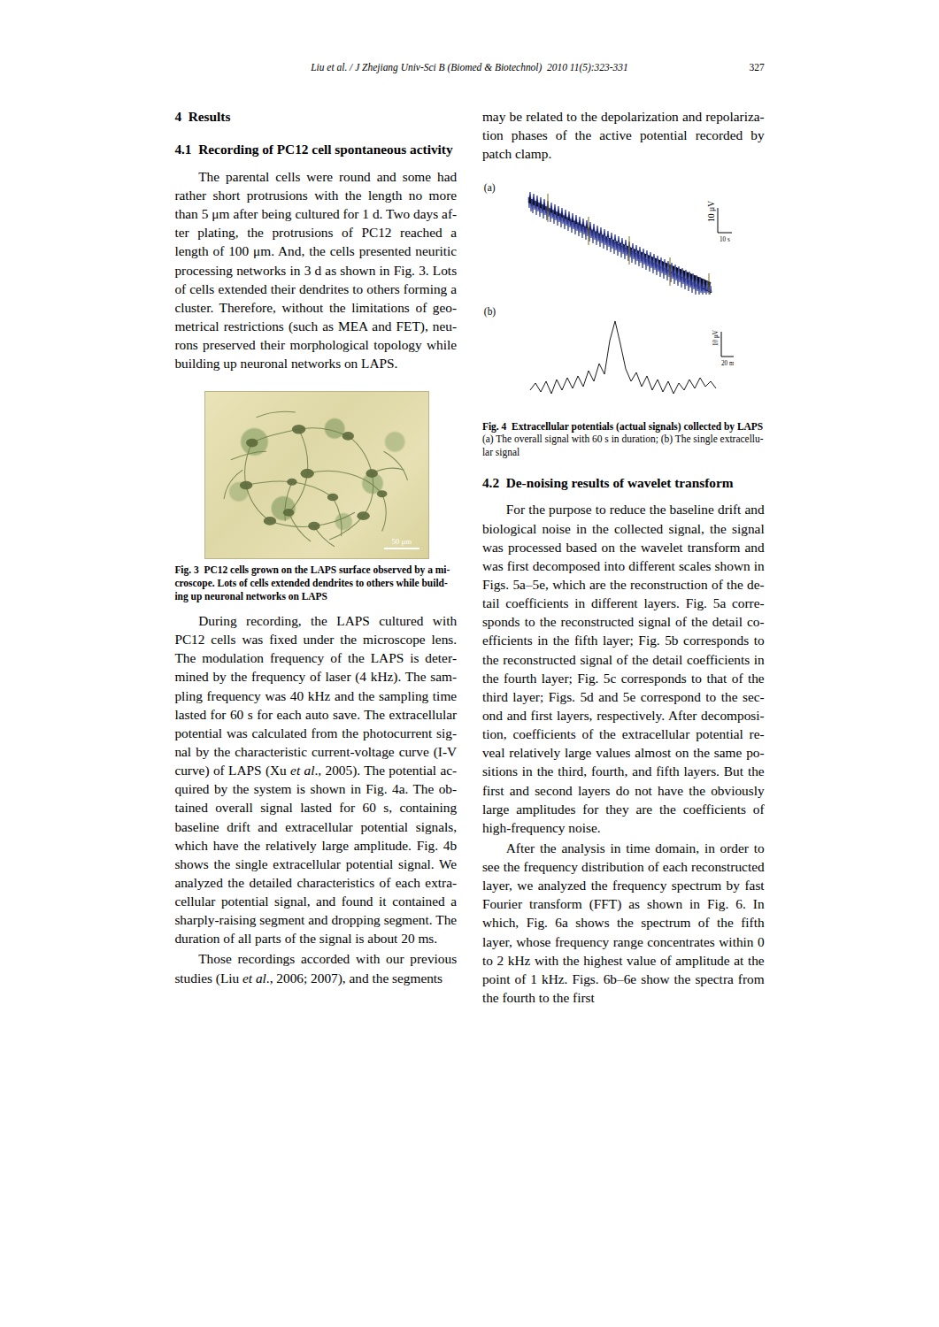Liu et al. / J Zhejiang Univ-Sci B (Biomed & Biotechnol) 2010 11(5):323-331
327
4 Results
4.1 Recording of PC12 cell spontaneous activity
The parental cells were round and some had rather short protrusions with the length no more than 5 μm after being cultured for 1 d. Two days after plating, the protrusions of PC12 reached a length of 100 μm. And, the cells presented neuritic processing networks in 3 d as shown in Fig. 3. Lots of cells extended their dendrites to others forming a cluster. Therefore, without the limitations of geometrical restrictions (such as MEA and FET), neurons preserved their morphological topology while building up neuronal networks on LAPS.
50 μm
Fig. 3 PC12 cells grown on the LAPS surface observed by a microscope. Lots of cells extended dendrites to others while building up neuronal networks on LAPS
During recording, the LAPS cultured with PC12 cells was fixed under the microscope lens. The modulation frequency of the LAPS is determined by the frequency of laser (4 kHz). The sampling frequency was 40 kHz and the sampling time lasted for 60 s for each auto save. The extracellular potential was calculated from the photocurrent signal by the characteristic current-voltage curve (I-V curve) of LAPS (Xu et al., 2005). The potential acquired by the system is shown in Fig. 4a. The obtained overall signal lasted for 60 s, containing baseline drift and extracellular potential signals, which have the relatively large amplitude. Fig. 4b shows the single extracellular potential signal. We analyzed the detailed characteristics of each extracellular potential signal, and found it contained a sharply-raising segment and dropping segment. The duration of all parts of the signal is about 20 ms.
Those recordings accorded with our previous studies (Liu et al., 2006; 2007), and the segments
may be related to the depolarization and repolarization phases of the active potential recorded by patch clamp.
(a) 10 μV 10 s
(b) 10 μV 20 ms
Fig. 4 Extracellular potentials (actual signals) collected by LAPS
(a) The overall signal with 60 s in duration; (b) The single extracellular signal
4.2 De-noising results of wavelet transform
For the purpose to reduce the baseline drift and biological noise in the collected signal, the signal was processed based on the wavelet transform and was first decomposed into different scales shown in Figs. 5a–5e, which are the reconstruction of the detail coefficients in different layers. Fig. 5a corresponds to the reconstructed signal of the detail coefficients in the fifth layer; Fig. 5b corresponds to the reconstructed signal of the detail coefficients in the fourth layer; Fig. 5c corresponds to that of the third layer; Figs. 5d and 5e correspond to the second and first layers, respectively. After decomposition, coefficients of the extracellular potential reveal relatively large values almost on the same positions in the third, fourth, and fifth layers. But the first and second layers do not have the obviously large amplitudes for they are the coefficients of high-frequency noise.
After the analysis in time domain, in order to see the frequency distribution of each reconstructed layer, we analyzed the frequency spectrum by fast Fourier transform (FFT) as shown in Fig. 6. In which, Fig. 6a shows the spectrum of the fifth layer, whose frequency range concentrates within 0 to 2 kHz with the highest value of amplitude at the point of 1 kHz. Figs. 6b–6e show the spectra from the fourth to the first